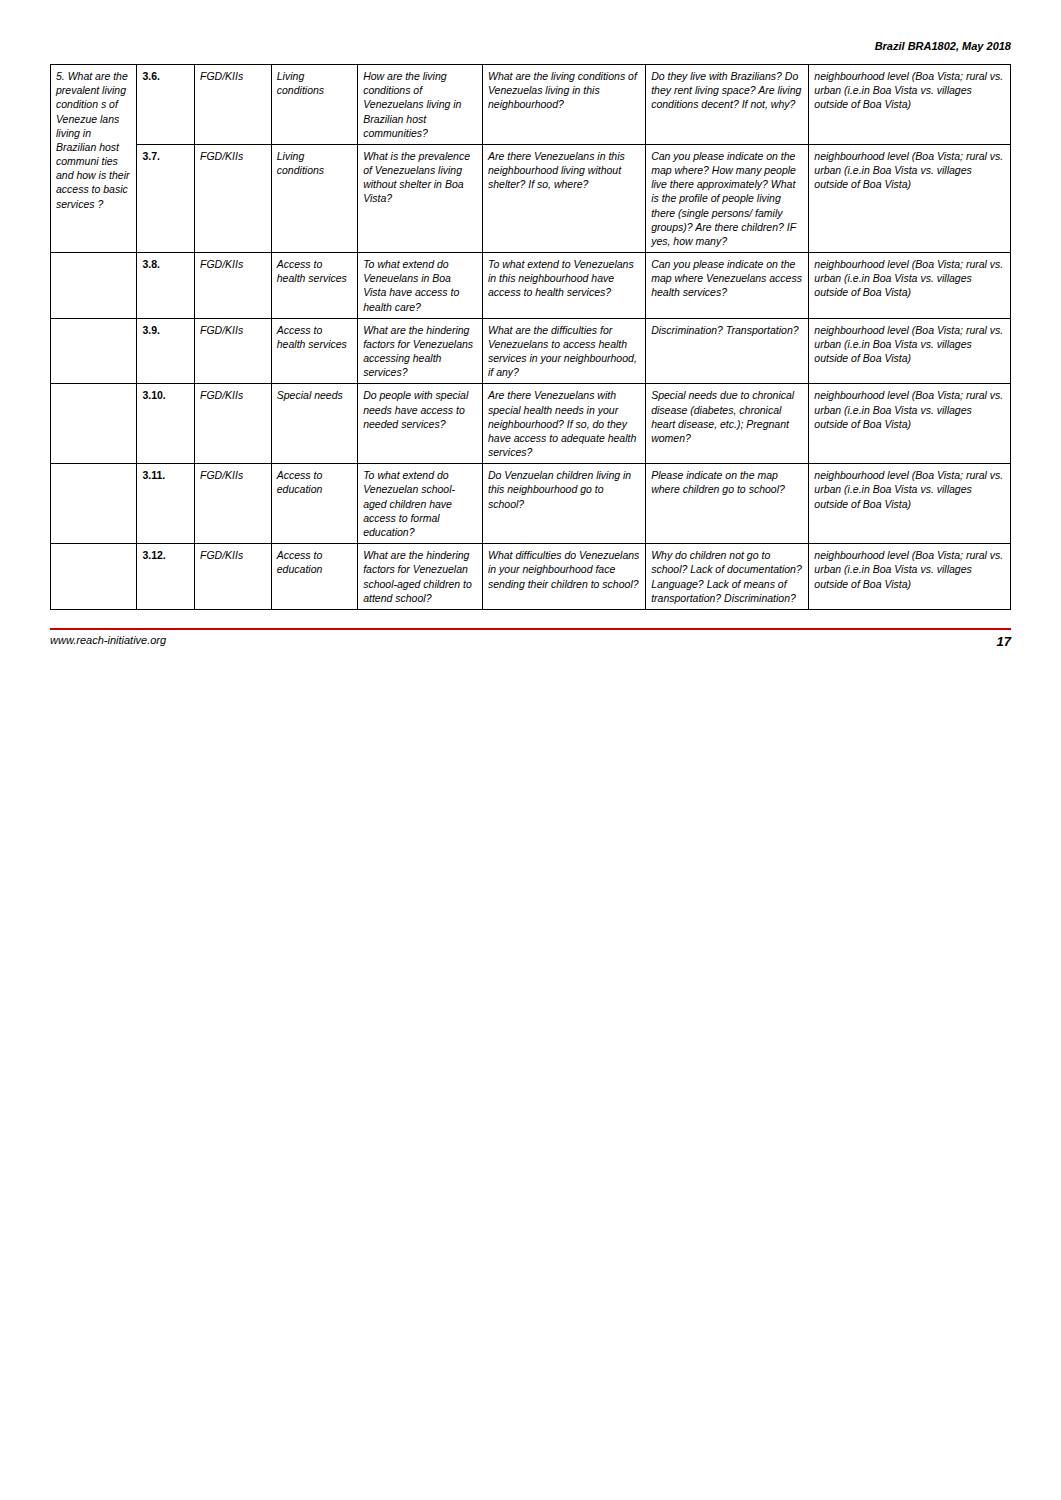Brazil BRA1802, May 2018
| 5. What are the prevalent living condition s of Venezue lans living in Brazilian host communi ties and how is their access to basic services ? | 3.6. | FGD/KIIs | Living conditions | How are the living conditions of Venezuelans living in Brazilian host communities? | What are the living conditions of Venezuelas living in this neighbourhood? | Do they live with Brazilians? Do they rent living space? Are living conditions decent? If not, why? | neighbourhood level (Boa Vista; rural vs. urban (i.e.in Boa Vista vs. villages outside of Boa Vista) |
| 3.7. | FGD/KIIs | Living conditions | What is the prevalence of Venezuelans living without shelter in Boa Vista? | Are there Venezuelans in this neighbourhood living without shelter? If so, where? | Can you please indicate on the map where? How many people live there approximately? What is the profile of people living there (single persons/ family groups)? Are there children? IF yes, how many? | neighbourhood level (Boa Vista; rural vs. urban (i.e.in Boa Vista vs. villages outside of Boa Vista) |
| | 3.8. | FGD/KIIs | Access to health services | To what extend do Veneuelans in Boa Vista have access to health care? | To what extend to Venezuelans in this neighbourhood have access to health services? | Can you please indicate on the map where Venezuelans access health services? | neighbourhood level (Boa Vista; rural vs. urban (i.e.in Boa Vista vs. villages outside of Boa Vista) |
| | 3.9. | FGD/KIIs | Access to health services | What are the hindering factors for Venezuelans accessing health services? | What are the difficulties for Venezuelans to access health services in your neighbourhood, if any? | Discrimination? Transportation? | neighbourhood level (Boa Vista; rural vs. urban (i.e.in Boa Vista vs. villages outside of Boa Vista) |
| | 3.10. | FGD/KIIs | Special needs | Do people with special needs have access to needed services? | Are there Venezuelans with special health needs in your neighbourhood? If so, do they have access to adequate health services? | Special needs due to chronical disease (diabetes, chronical heart disease, etc.); Pregnant women? | neighbourhood level (Boa Vista; rural vs. urban (i.e.in Boa Vista vs. villages outside of Boa Vista) |
| | 3.11. | FGD/KIIs | Access to education | To what extend do Venezuelan school-aged children have access to formal education? | Do Venzuelan children living in this neighbourhood go to school? | Please indicate on the map where children go to school? | neighbourhood level (Boa Vista; rural vs. urban (i.e.in Boa Vista vs. villages outside of Boa Vista) |
| | 3.12. | FGD/KIIs | Access to education | What are the hindering factors for Venezuelan school-aged children to attend school? | What difficulties do Venezuelans in your neighbourhood face sending their children to school? | Why do children not go to school? Lack of documentation? Language? Lack of means of transportation? Discrimination? | neighbourhood level (Boa Vista; rural vs. urban (i.e.in Boa Vista vs. villages outside of Boa Vista) |
www.reach-initiative.org 17